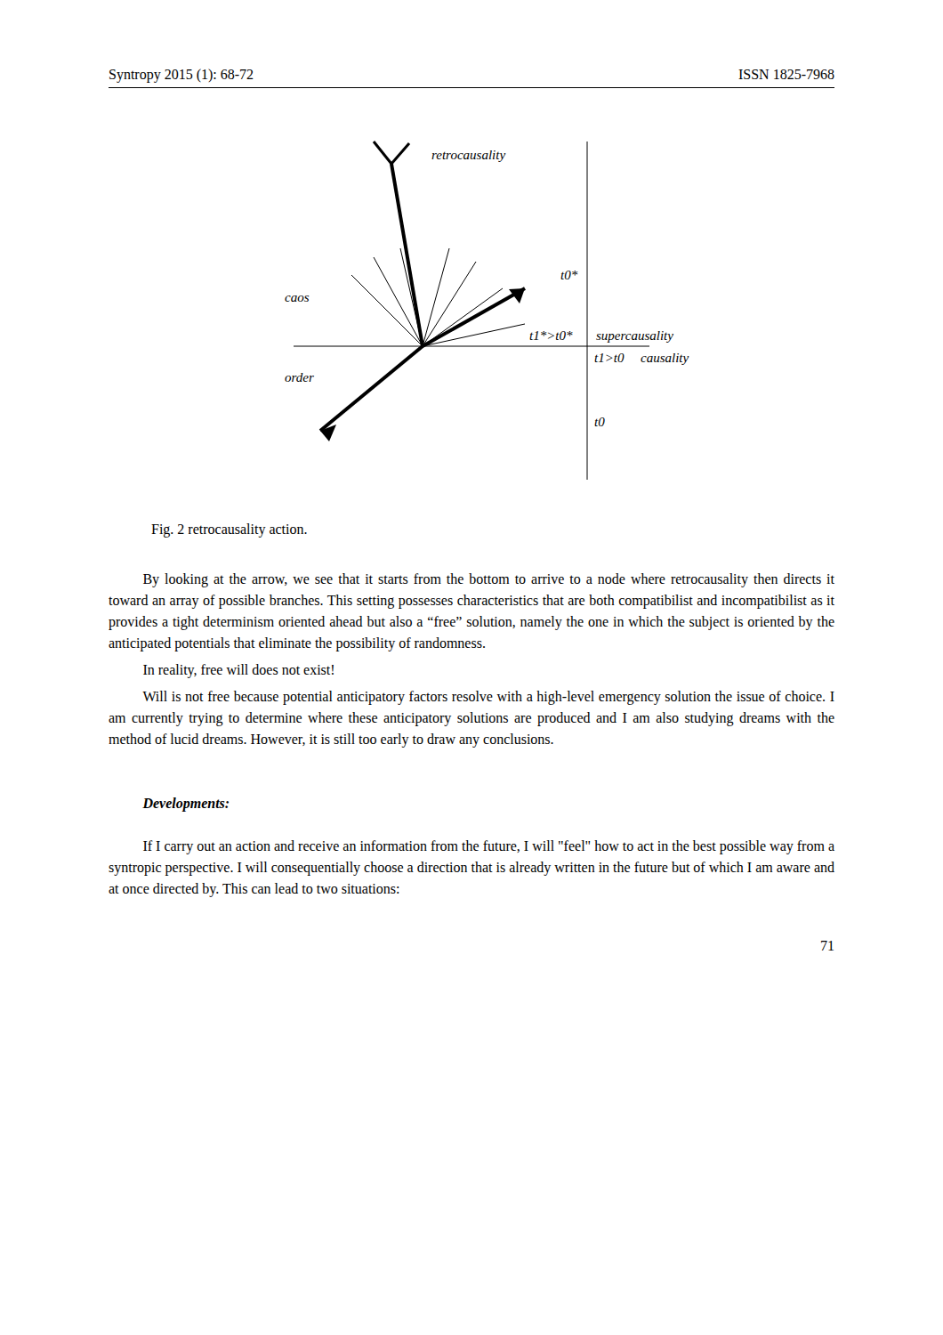Syntropy 2015 (1): 68-72
ISSN 1825-7968
retrocausality t0* t1*>t0* supercausality t1>t0 causality t0 caos order
Fig. 2 retrocausality action.
By looking at the arrow, we see that it starts from the bottom to arrive to a node where retrocausality then directs it toward an array of possible branches. This setting possesses characteristics that are both compatibilist and incompatibilist as it provides a tight determinism oriented ahead but also a “free” solution, namely the one in which the subject is oriented by the anticipated potentials that eliminate the possibility of randomness.
In reality, free will does not exist!
Will is not free because potential anticipatory factors resolve with a high-level emergency solution the issue of choice. I am currently trying to determine where these anticipatory solutions are produced and I am also studying dreams with the method of lucid dreams. However, it is still too early to draw any conclusions.
Developments:
If I carry out an action and receive an information from the future, I will "feel" how to act in the best possible way from a syntropic perspective. I will consequentially choose a direction that is already written in the future but of which I am aware and at once directed by. This can lead to two situations:
71